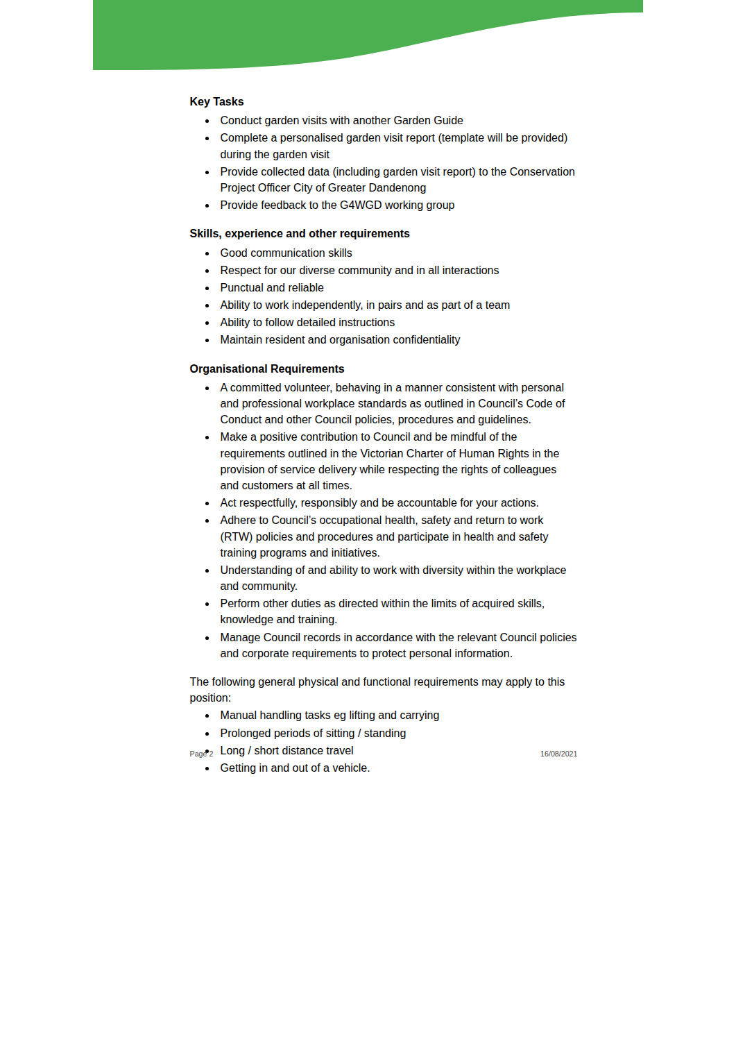Key Tasks
Conduct garden visits with another Garden Guide
Complete a personalised garden visit report (template will be provided) during the garden visit
Provide collected data (including garden visit report) to the Conservation Project Officer City of Greater Dandenong
Provide feedback to the G4WGD working group
Skills, experience and other requirements
Good communication skills
Respect for our diverse community and in all interactions
Punctual and reliable
Ability to work independently, in pairs and as part of a team
Ability to follow detailed instructions
Maintain resident and organisation confidentiality
Organisational Requirements
A committed volunteer, behaving in a manner consistent with personal and professional workplace standards as outlined in Council’s Code of Conduct and other Council policies, procedures and guidelines.
Make a positive contribution to Council and be mindful of the requirements outlined in the Victorian Charter of Human Rights in the provision of service delivery while respecting the rights of colleagues and customers at all times.
Act respectfully, responsibly and be accountable for your actions.
Adhere to Council’s occupational health, safety and return to work (RTW) policies and procedures and participate in health and safety training programs and initiatives.
Understanding of and ability to work with diversity within the workplace and community.
Perform other duties as directed within the limits of acquired skills, knowledge and training.
Manage Council records in accordance with the relevant Council policies and corporate requirements to protect personal information.
The following general physical and functional requirements may apply to this position:
Manual handling tasks eg lifting and carrying
Prolonged periods of sitting / standing
Long / short distance travel
Getting in and out of a vehicle.
Page 2 16/08/2021